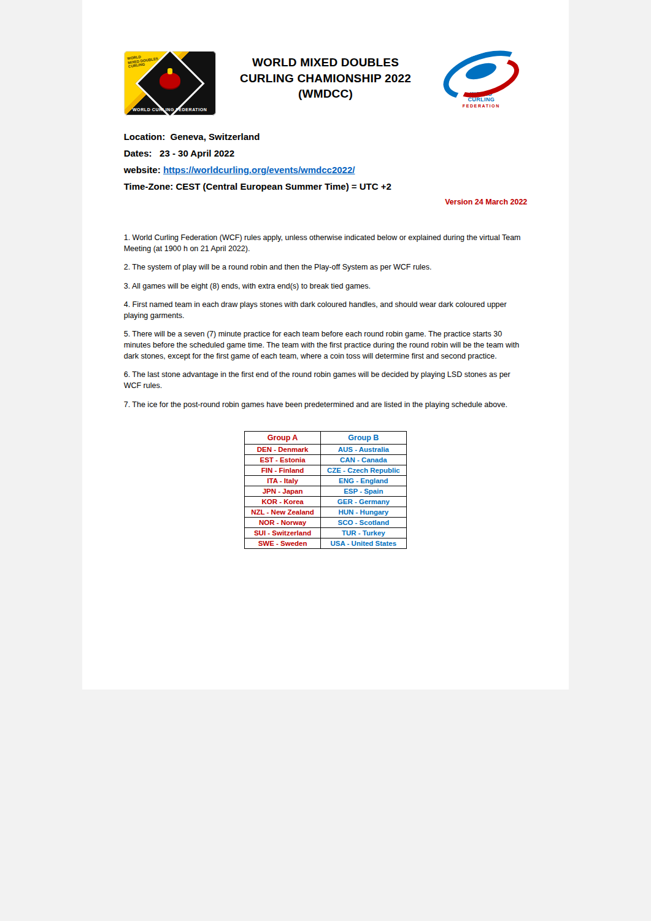World
Mixed Doubles
Curling
World Curling Federation
WORLD MIXED DOUBLES
CURLING CHAMIONSHIP 2022
(WMDCC)
WORLD
CURLING FEDERATION
Location: Geneva, Switzerland
Dates: 23 - 30 April 2022
website: https://worldcurling.org/events/wmdcc2022/
Time-Zone: CEST (Central European Summer Time) = UTC +2
Version 24 March 2022
1. World Curling Federation (WCF) rules apply, unless otherwise indicated below or explained during the virtual Team Meeting (at 1900 h on 21 April 2022).
2. The system of play will be a round robin and then the Play-off System as per WCF rules.
3. All games will be eight (8) ends, with extra end(s) to break tied games.
4. First named team in each draw plays stones with dark coloured handles, and should wear dark coloured upper playing garments.
5. There will be a seven (7) minute practice for each team before each round robin game. The practice starts 30 minutes before the scheduled game time. The team with the first practice during the round robin will be the team with dark stones, except for the first game of each team, where a coin toss will determine first and second practice.
6. The last stone advantage in the first end of the round robin games will be decided by playing LSD stones as per WCF rules.
7. The ice for the post-round robin games have been predetermined and are listed in the playing schedule above.
| Group A | Group B |
| --- | --- |
| DEN - Denmark | AUS - Australia |
| EST - Estonia | CAN - Canada |
| FIN - Finland | CZE - Czech Republic |
| ITA - Italy | ENG - England |
| JPN - Japan | ESP - Spain |
| KOR - Korea | GER - Germany |
| NZL - New Zealand | HUN - Hungary |
| NOR - Norway | SCO - Scotland |
| SUI - Switzerland | TUR - Turkey |
| SWE - Sweden | USA - United States |